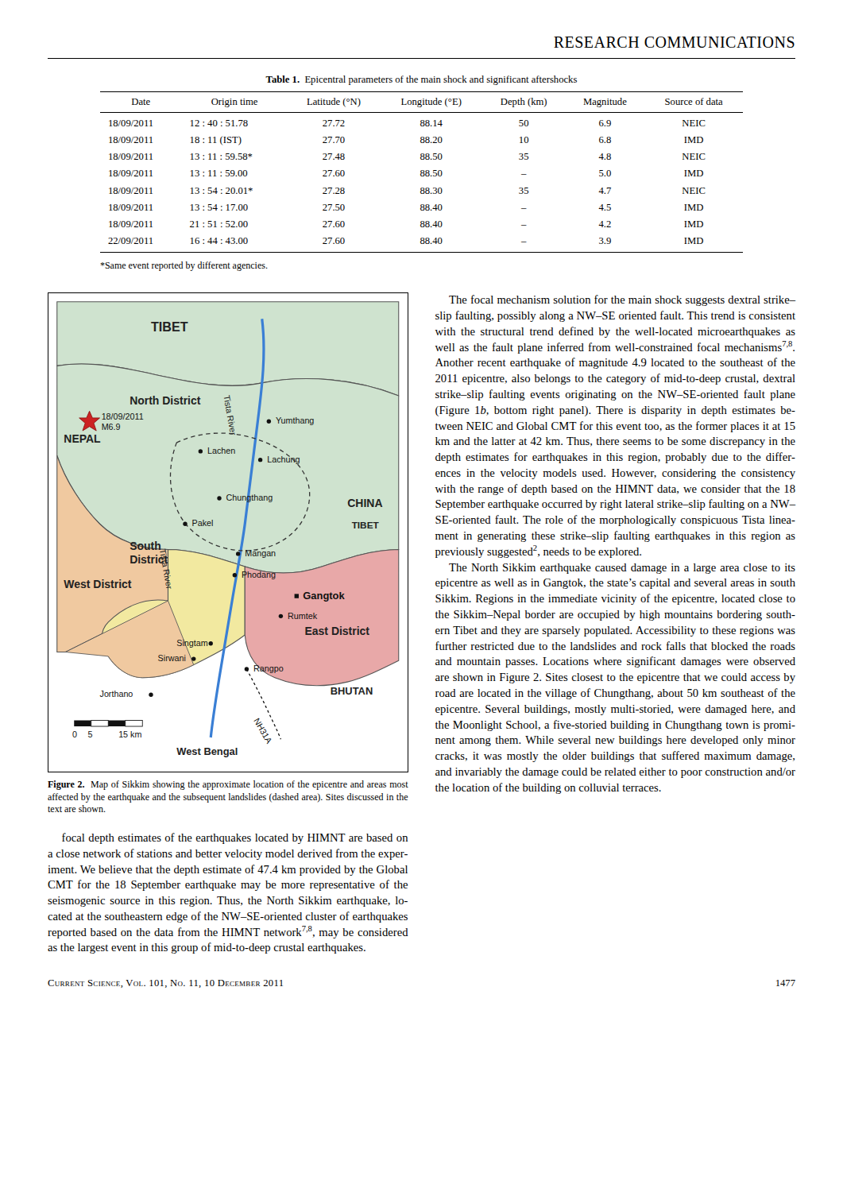RESEARCH COMMUNICATIONS
Table 1. Epicentral parameters of the main shock and significant aftershocks
| Date | Origin time | Latitude (°N) | Longitude (°E) | Depth (km) | Magnitude | Source of data |
| --- | --- | --- | --- | --- | --- | --- |
| 18/09/2011 | 12 : 40 : 51.78 | 27.72 | 88.14 | 50 | 6.9 | NEIC |
| 18/09/2011 | 18 : 11 (IST) | 27.70 | 88.20 | 10 | 6.8 | IMD |
| 18/09/2011 | 13 : 11 : 59.58* | 27.48 | 88.50 | 35 | 4.8 | NEIC |
| 18/09/2011 | 13 : 11 : 59.00 | 27.60 | 88.50 | – | 5.0 | IMD |
| 18/09/2011 | 13 : 54 : 20.01* | 27.28 | 88.30 | 35 | 4.7 | NEIC |
| 18/09/2011 | 13 : 54 : 17.00 | 27.50 | 88.40 | – | 4.5 | IMD |
| 18/09/2011 | 21 : 51 : 52.00 | 27.60 | 88.40 | – | 4.2 | IMD |
| 22/09/2011 | 16 : 44 : 43.00 | 27.60 | 88.40 | – | 3.9 | IMD |
*Same event reported by different agencies.
TIBET North District NEPAL West District South District East District West Bengal BHUTAN CHINA TIBET Tista River Tista River 18/09/2011 M6.9 Yumthang Lachen Lachung Chungthang Pakel Mangan Phodang Gangtok Rumtek Singtam Sirwani Rangpo Jorthano NH31A 0 5 15 km
Figure 2. Map of Sikkim showing the approximate location of the epicentre and areas most affected by the earthquake and the subsequent landslides (dashed area). Sites discussed in the text are shown.
focal depth estimates of the earthquakes located by HIMNT are based on a close network of stations and better velocity model derived from the experiment. We believe that the depth estimate of 47.4 km provided by the Global CMT for the 18 September earthquake may be more representative of the seismogenic source in this region. Thus, the North Sikkim earthquake, located at the southeastern edge of the NW–SE-oriented cluster of earthquakes reported based on the data from the HIMNT network7,8, may be considered as the largest event in this group of mid-to-deep crustal earthquakes.
The focal mechanism solution for the main shock suggests dextral strike–slip faulting, possibly along a NW–SE oriented fault. This trend is consistent with the structural trend defined by the well-located microearthquakes as well as the fault plane inferred from well-constrained focal mechanisms7,8. Another recent earthquake of magnitude 4.9 located to the southeast of the 2011 epicentre, also belongs to the category of mid-to-deep crustal, dextral strike–slip faulting events originating on the NW–SE-oriented fault plane (Figure 1b, bottom right panel). There is disparity in depth estimates between NEIC and Global CMT for this event too, as the former places it at 15 km and the latter at 42 km. Thus, there seems to be some discrepancy in the depth estimates for earthquakes in this region, probably due to the differences in the velocity models used. However, considering the consistency with the range of depth based on the HIMNT data, we consider that the 18 September earthquake occurred by right lateral strike–slip faulting on a NW–SE-oriented fault. The role of the morphologically conspicuous Tista lineament in generating these strike–slip faulting earthquakes in this region as previously suggested2, needs to be explored.
The North Sikkim earthquake caused damage in a large area close to its epicentre as well as in Gangtok, the state’s capital and several areas in south Sikkim. Regions in the immediate vicinity of the epicentre, located close to the Sikkim–Nepal border are occupied by high mountains bordering southern Tibet and they are sparsely populated. Accessibility to these regions was further restricted due to the landslides and rock falls that blocked the roads and mountain passes. Locations where significant damages were observed are shown in Figure 2. Sites closest to the epicentre that we could access by road are located in the village of Chungthang, about 50 km southeast of the epicentre. Several buildings, mostly multi-storied, were damaged here, and the Moonlight School, a five-storied building in Chungthang town is prominent among them. While several new buildings here developed only minor cracks, it was mostly the older buildings that suffered maximum damage, and invariably the damage could be related either to poor construction and/or the location of the building on colluvial terraces.
Current Science, Vol. 101, No. 11, 10 December 2011
1477